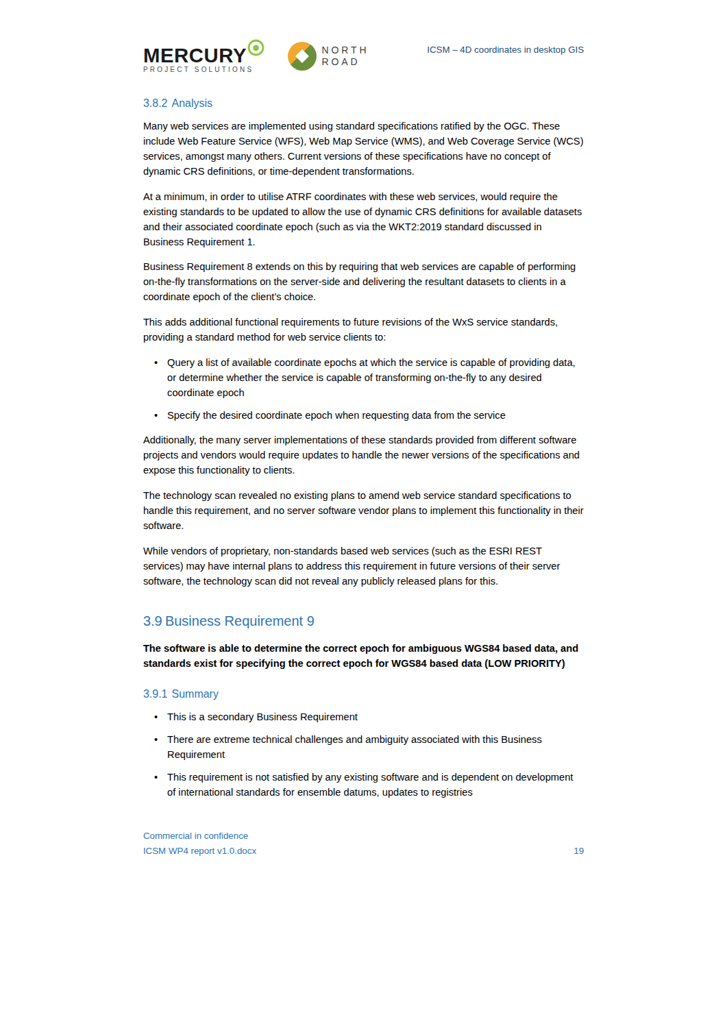MERCURY⦿
Project Solutions
North
Road
ICSM – 4D coordinates in desktop GIS
3.8.2 Analysis
Many web services are implemented using standard specifications ratified by the OGC. These include Web Feature Service (WFS), Web Map Service (WMS), and Web Coverage Service (WCS) services, amongst many others. Current versions of these specifications have no concept of dynamic CRS definitions, or time-dependent transformations.
At a minimum, in order to utilise ATRF coordinates with these web services, would require the existing standards to be updated to allow the use of dynamic CRS definitions for available datasets and their associated coordinate epoch (such as via the WKT2:2019 standard discussed in Business Requirement 1.
Business Requirement 8 extends on this by requiring that web services are capable of performing on-the-fly transformations on the server-side and delivering the resultant datasets to clients in a coordinate epoch of the client’s choice.
This adds additional functional requirements to future revisions of the WxS service standards, providing a standard method for web service clients to:
Query a list of available coordinate epochs at which the service is capable of providing data, or determine whether the service is capable of transforming on-the-fly to any desired coordinate epoch
Specify the desired coordinate epoch when requesting data from the service
Additionally, the many server implementations of these standards provided from different software projects and vendors would require updates to handle the newer versions of the specifications and expose this functionality to clients.
The technology scan revealed no existing plans to amend web service standard specifications to handle this requirement, and no server software vendor plans to implement this functionality in their software.
While vendors of proprietary, non-standards based web services (such as the ESRI REST services) may have internal plans to address this requirement in future versions of their server software, the technology scan did not reveal any publicly released plans for this.
3.9 Business Requirement 9
The software is able to determine the correct epoch for ambiguous WGS84 based data, and standards exist for specifying the correct epoch for WGS84 based data (LOW PRIORITY)
3.9.1 Summary
This is a secondary Business Requirement
There are extreme technical challenges and ambiguity associated with this Business Requirement
This requirement is not satisfied by any existing software and is dependent on development of international standards for ensemble datums, updates to registries
Commercial in confidence
ICSM WP4 report v1.0.docx
19